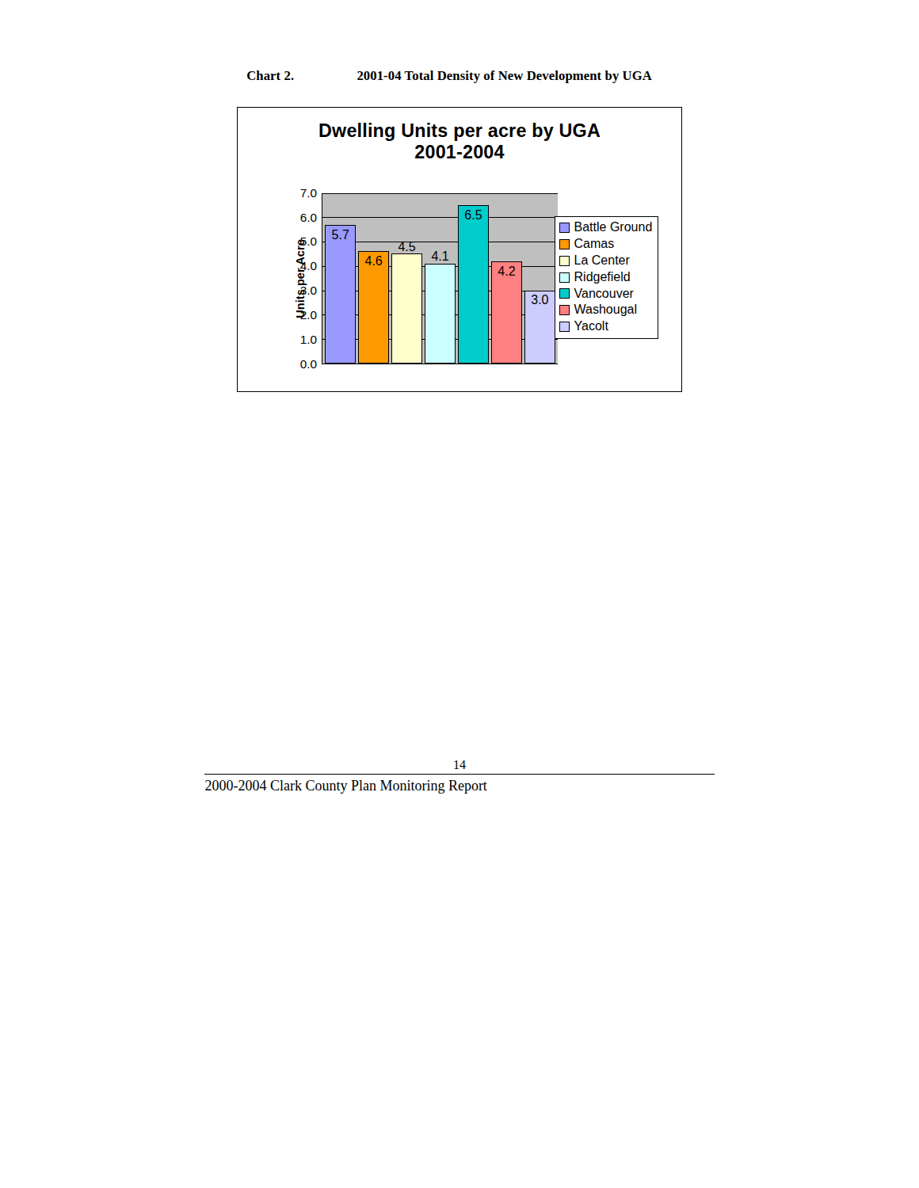Chart 2. 2001-04 Total Density of New Development by UGA
Dwelling Units per acre by UGA
2001-2004
Units per Acre
7.0 6.0 5.0 4.0 3.0 2.0 1.0 0.0
5.7
4.6
4.5
4.1
6.5
4.2
3.0
Battle Ground
Camas
La Center
Ridgefield
Vancouver
Washougal
Yacolt
14
2000-2004 Clark County Plan Monitoring Report